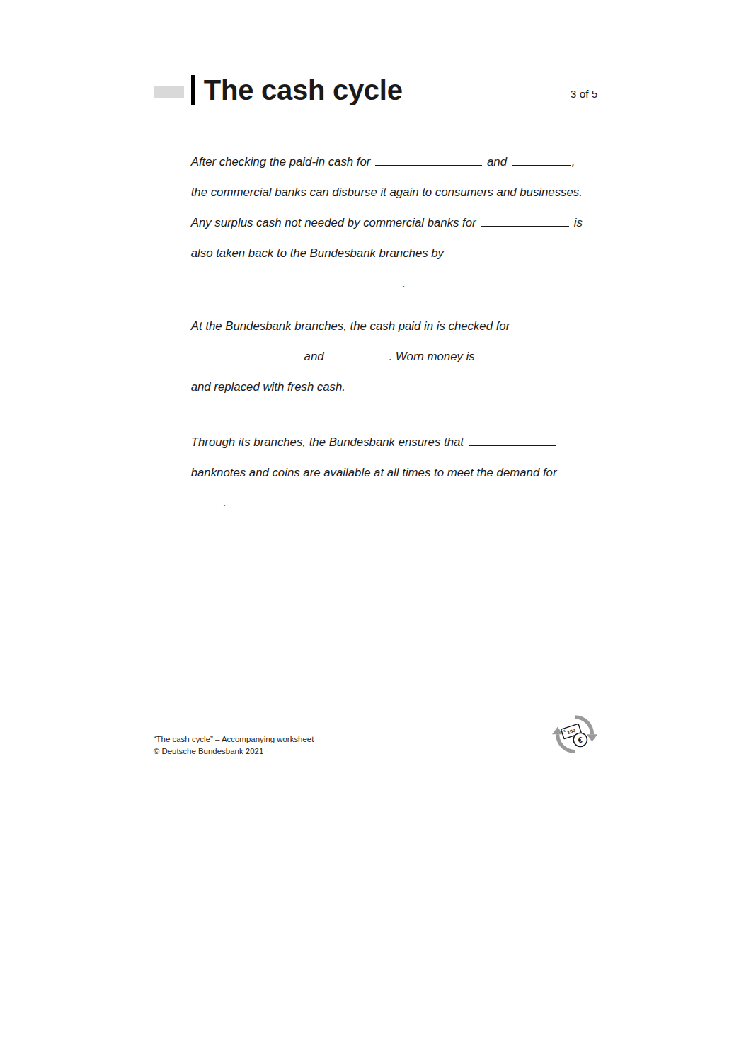The cash cycle
3 of 5
After checking the paid-in cash for and , the commercial banks can disburse it again to consumers and businesses. Any surplus cash not needed by commercial banks for is also taken back to the Bundesbank branches by .
At the Bundesbank branches, the cash paid in is checked for and . Worn money is and replaced with fresh cash.
Through its branches, the Bundesbank ensures that banknotes and coins are available at all times to meet the demand for .
“The cash cycle” – Accompanying worksheet
© Deutsche Bundesbank 2021
100 € €